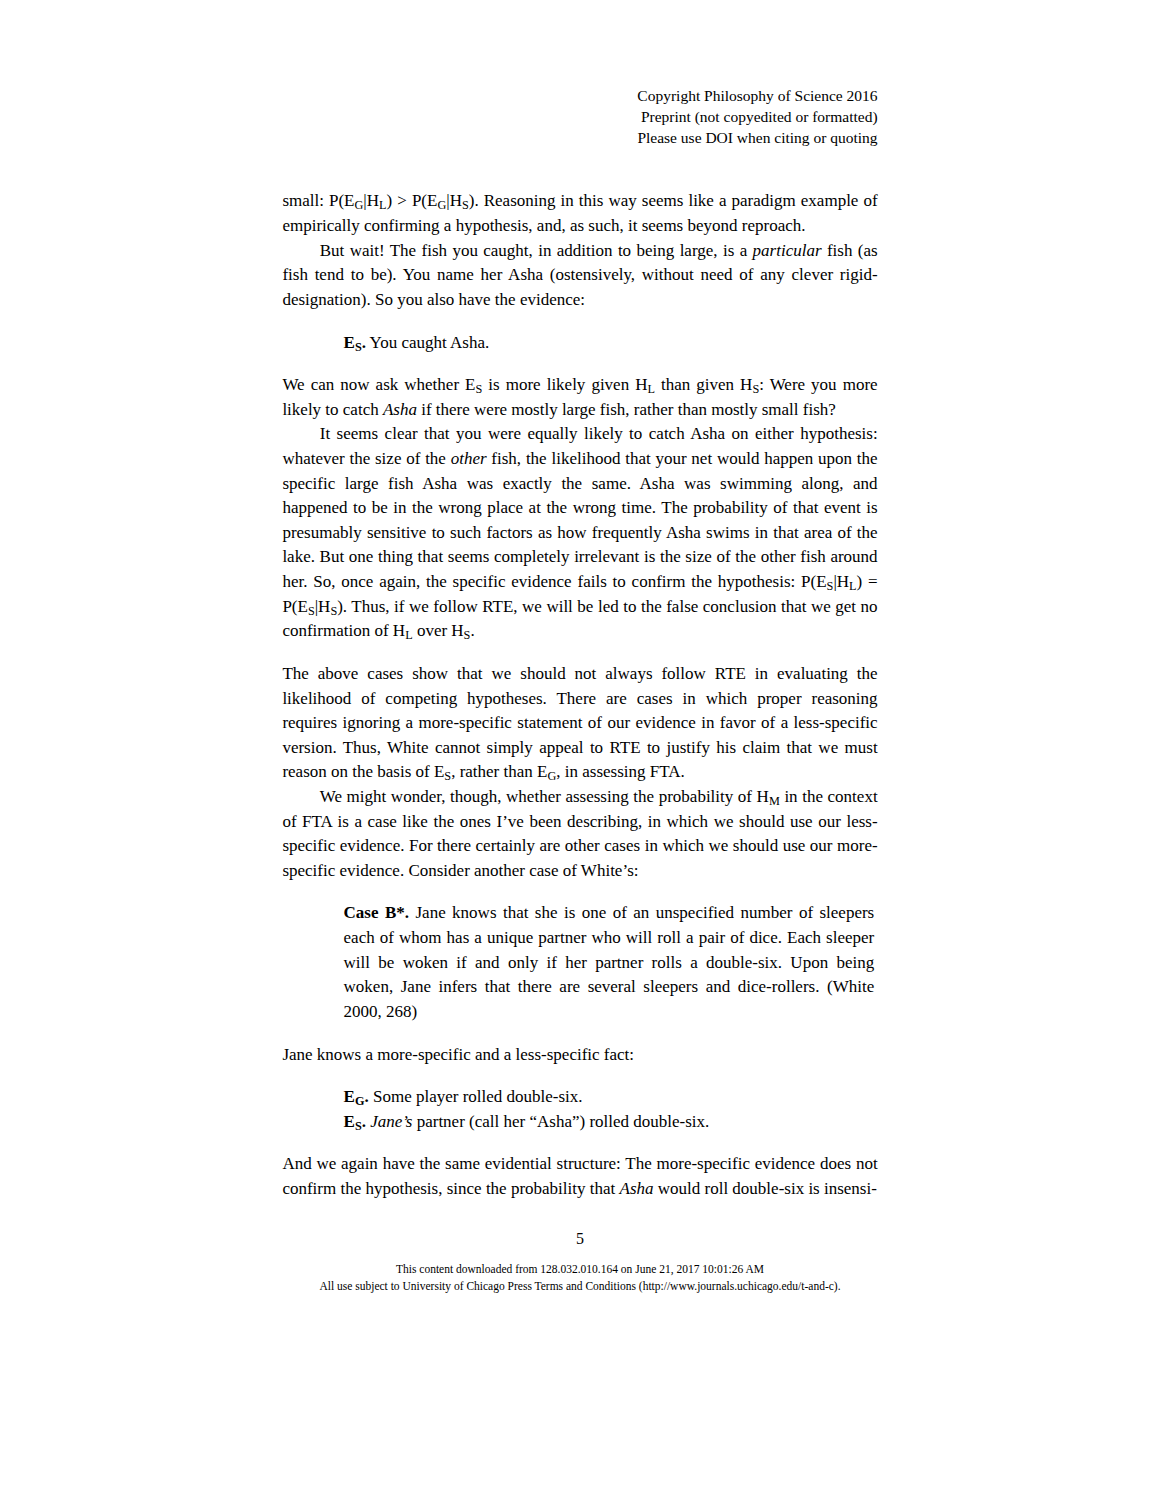Copyright Philosophy of Science 2016
Preprint (not copyedited or formatted)
Please use DOI when citing or quoting
small: P(EG|HL) > P(EG|HS). Reasoning in this way seems like a paradigm example of empirically confirming a hypothesis, and, as such, it seems beyond reproach.
But wait! The fish you caught, in addition to being large, is a particular fish (as fish tend to be). You name her Asha (ostensively, without need of any clever rigid-designation). So you also have the evidence:
ES. You caught Asha.
We can now ask whether ES is more likely given HL than given HS: Were you more likely to catch Asha if there were mostly large fish, rather than mostly small fish?
It seems clear that you were equally likely to catch Asha on either hypothesis: whatever the size of the other fish, the likelihood that your net would happen upon the specific large fish Asha was exactly the same. Asha was swimming along, and happened to be in the wrong place at the wrong time. The probability of that event is presumably sensitive to such factors as how frequently Asha swims in that area of the lake. But one thing that seems completely irrelevant is the size of the other fish around her. So, once again, the specific evidence fails to confirm the hypothesis: P(ES|HL) = P(ES|HS). Thus, if we follow RTE, we will be led to the false conclusion that we get no confirmation of HL over HS.
The above cases show that we should not always follow RTE in evaluating the likelihood of competing hypotheses. There are cases in which proper reasoning requires ignoring a more-specific statement of our evidence in favor of a less-specific version. Thus, White cannot simply appeal to RTE to justify his claim that we must reason on the basis of ES, rather than EG, in assessing FTA.
We might wonder, though, whether assessing the probability of HM in the context of FTA is a case like the ones I’ve been describing, in which we should use our less-specific evidence. For there certainly are other cases in which we should use our more-specific evidence. Consider another case of White’s:
Case B*. Jane knows that she is one of an unspecified number of sleepers each of whom has a unique partner who will roll a pair of dice. Each sleeper will be woken if and only if her partner rolls a double-six. Upon being woken, Jane infers that there are several sleepers and dice-rollers. (White 2000, 268)
Jane knows a more-specific and a less-specific fact:
EG. Some player rolled double-six.
ES. Jane’s partner (call her “Asha”) rolled double-six.
And we again have the same evidential structure: The more-specific evidence does not confirm the hypothesis, since the probability that Asha would roll double-six is insensi-
5
This content downloaded from 128.032.010.164 on June 21, 2017 10:01:26 AM
All use subject to University of Chicago Press Terms and Conditions (http://www.journals.uchicago.edu/t-and-c).